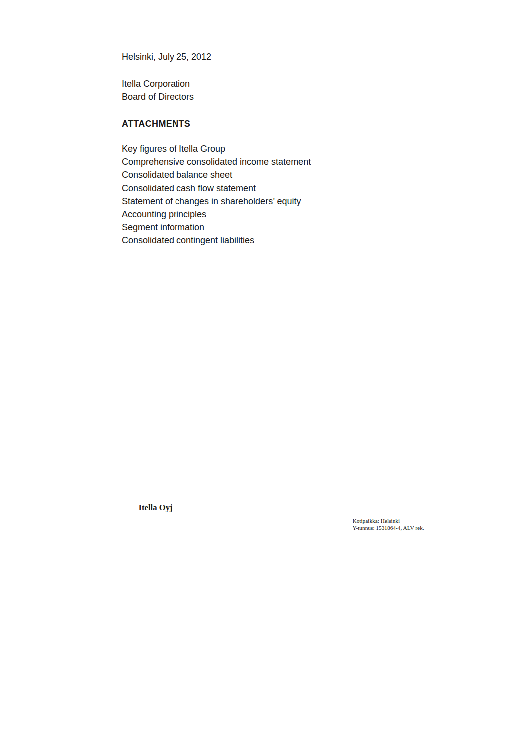Helsinki, July 25, 2012
Itella Corporation
Board of Directors
ATTACHMENTS
Key figures of Itella Group
Comprehensive consolidated income statement
Consolidated balance sheet
Consolidated cash flow statement
Statement of changes in shareholders’ equity
Accounting principles
Segment information
Consolidated contingent liabilities
Itella Oyj
Kotipaikka: Helsinki
Y-tunnus: 1531864-4, ALV rek.